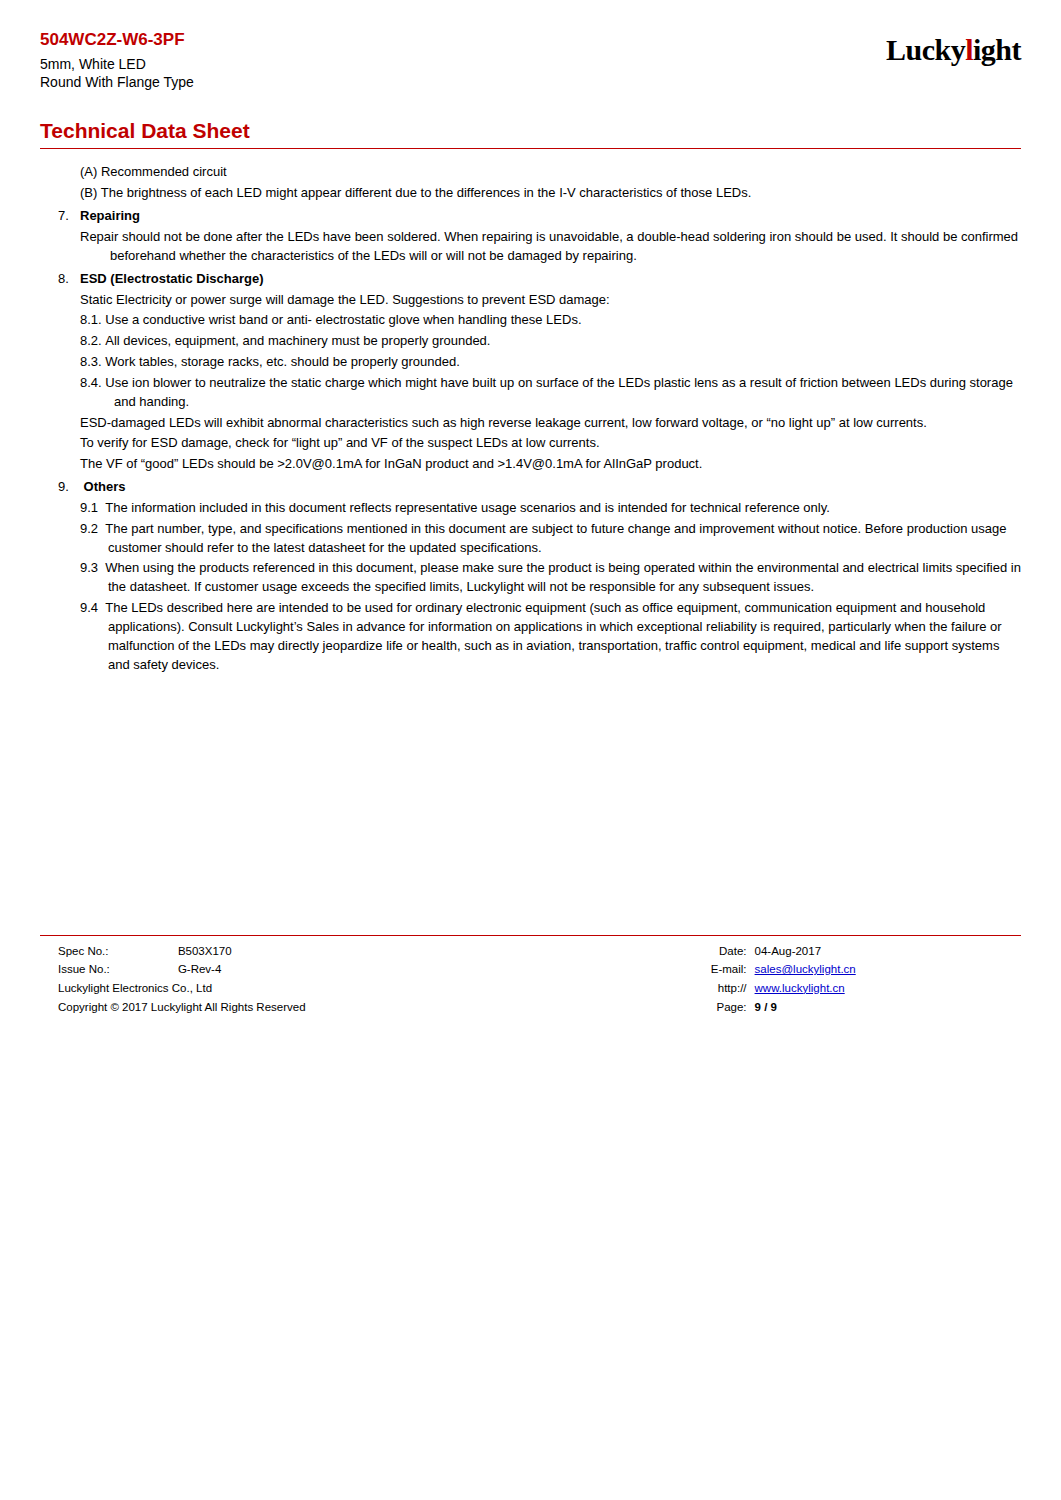504WC2Z-W6-3PF
5mm, White LED
Round With Flange Type
Luckylight
Technical Data Sheet
(A) Recommended circuit
(B) The brightness of each LED might appear different due to the differences in the I-V characteristics of those LEDs.
7. Repairing
Repair should not be done after the LEDs have been soldered. When repairing is unavoidable, a double-head soldering iron should be used. It should be confirmed beforehand whether the characteristics of the LEDs will or will not be damaged by repairing.
8. ESD (Electrostatic Discharge)
Static Electricity or power surge will damage the LED. Suggestions to prevent ESD damage:
8.1. Use a conductive wrist band or anti- electrostatic glove when handling these LEDs.
8.2. All devices, equipment, and machinery must be properly grounded.
8.3. Work tables, storage racks, etc. should be properly grounded.
8.4. Use ion blower to neutralize the static charge which might have built up on surface of the LEDs plastic lens as a result of friction between LEDs during storage and handing.
ESD-damaged LEDs will exhibit abnormal characteristics such as high reverse leakage current, low forward voltage, or “no light up” at low currents.
To verify for ESD damage, check for “light up” and VF of the suspect LEDs at low currents.
The VF of “good” LEDs should be >2.0V@0.1mA for InGaN product and >1.4V@0.1mA for AlInGaP product.
9. Others
9.1 The information included in this document reflects representative usage scenarios and is intended for technical reference only.
9.2 The part number, type, and specifications mentioned in this document are subject to future change and improvement without notice. Before production usage customer should refer to the latest datasheet for the updated specifications.
9.3 When using the products referenced in this document, please make sure the product is being operated within the environmental and electrical limits specified in the datasheet. If customer usage exceeds the specified limits, Luckylight will not be responsible for any subsequent issues.
9.4 The LEDs described here are intended to be used for ordinary electronic equipment (such as office equipment, communication equipment and household applications). Consult Luckylight’s Sales in advance for information on applications in which exceptional reliability is required, particularly when the failure or malfunction of the LEDs may directly jeopardize life or health, such as in aviation, transportation, traffic control equipment, medical and life support systems and safety devices.
| Spec No.: | B503X170 | Date: | 04-Aug-2017 |
| Issue No.: | G-Rev-4 | E-mail: | sales@luckylight.cn |
| Luckylight Electronics Co., Ltd | http:// | www.luckylight.cn |
| Copyright © 2017 Luckylight All Rights Reserved | Page: | 9 / 9 |